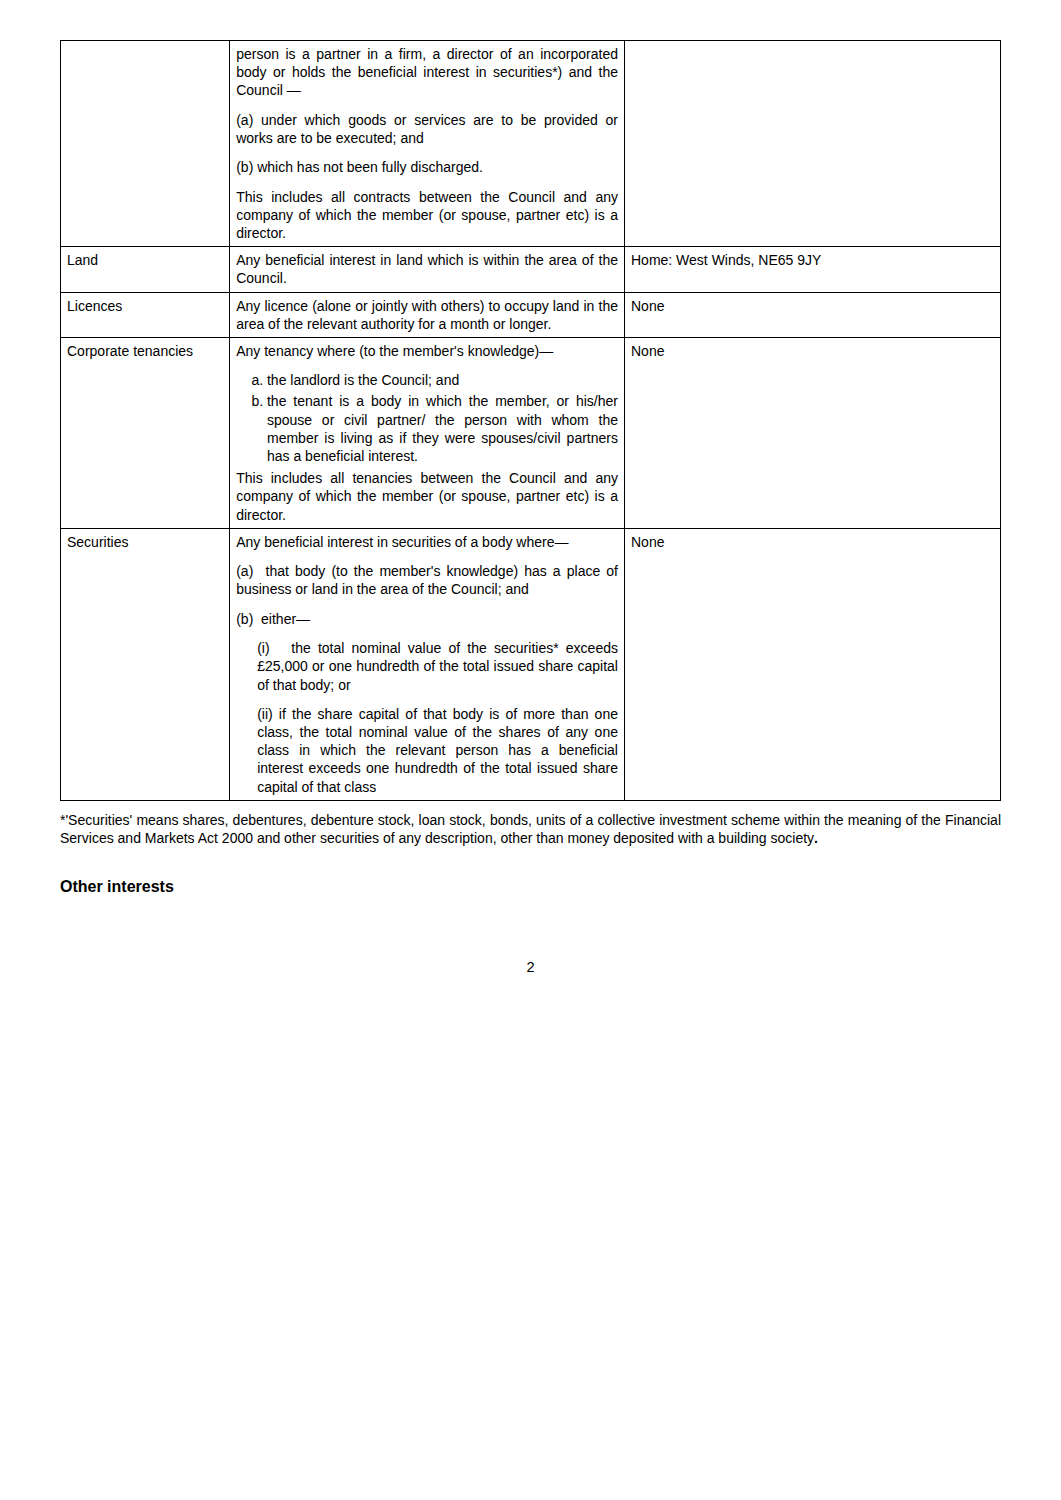| | person is a partner in a firm, a director of an incorporated body or holds the beneficial interest in securities*) and the Council — (a) under which goods or services are to be provided or works are to be executed; and (b) which has not been fully discharged. This includes all contracts between the Council and any company of which the member (or spouse, partner etc) is a director. | |
| Land | Any beneficial interest in land which is within the area of the Council. | Home: West Winds, NE65 9JY |
| Licences | Any licence (alone or jointly with others) to occupy land in the area of the relevant authority for a month or longer. | None |
| Corporate tenancies | Any tenancy where (to the member's knowledge)— the landlord is the Council; and the tenant is a body in which the member, or his/her spouse or civil partner/ the person with whom the member is living as if they were spouses/civil partners has a beneficial interest. This includes all tenancies between the Council and any company of which the member (or spouse, partner etc) is a director. | None |
| Securities | Any beneficial interest in securities of a body where— (a) that body (to the member's knowledge) has a place of business or land in the area of the Council; and (b) either— (i) the total nominal value of the securities* exceeds £25,000 or one hundredth of the total issued share capital of that body; or (ii) if the share capital of that body is of more than one class, the total nominal value of the shares of any one class in which the relevant person has a beneficial interest exceeds one hundredth of the total issued share capital of that class | None |
*'Securities' means shares, debentures, debenture stock, loan stock, bonds, units of a collective investment scheme within the meaning of the Financial Services and Markets Act 2000 and other securities of any description, other than money deposited with a building society.
Other interests
2